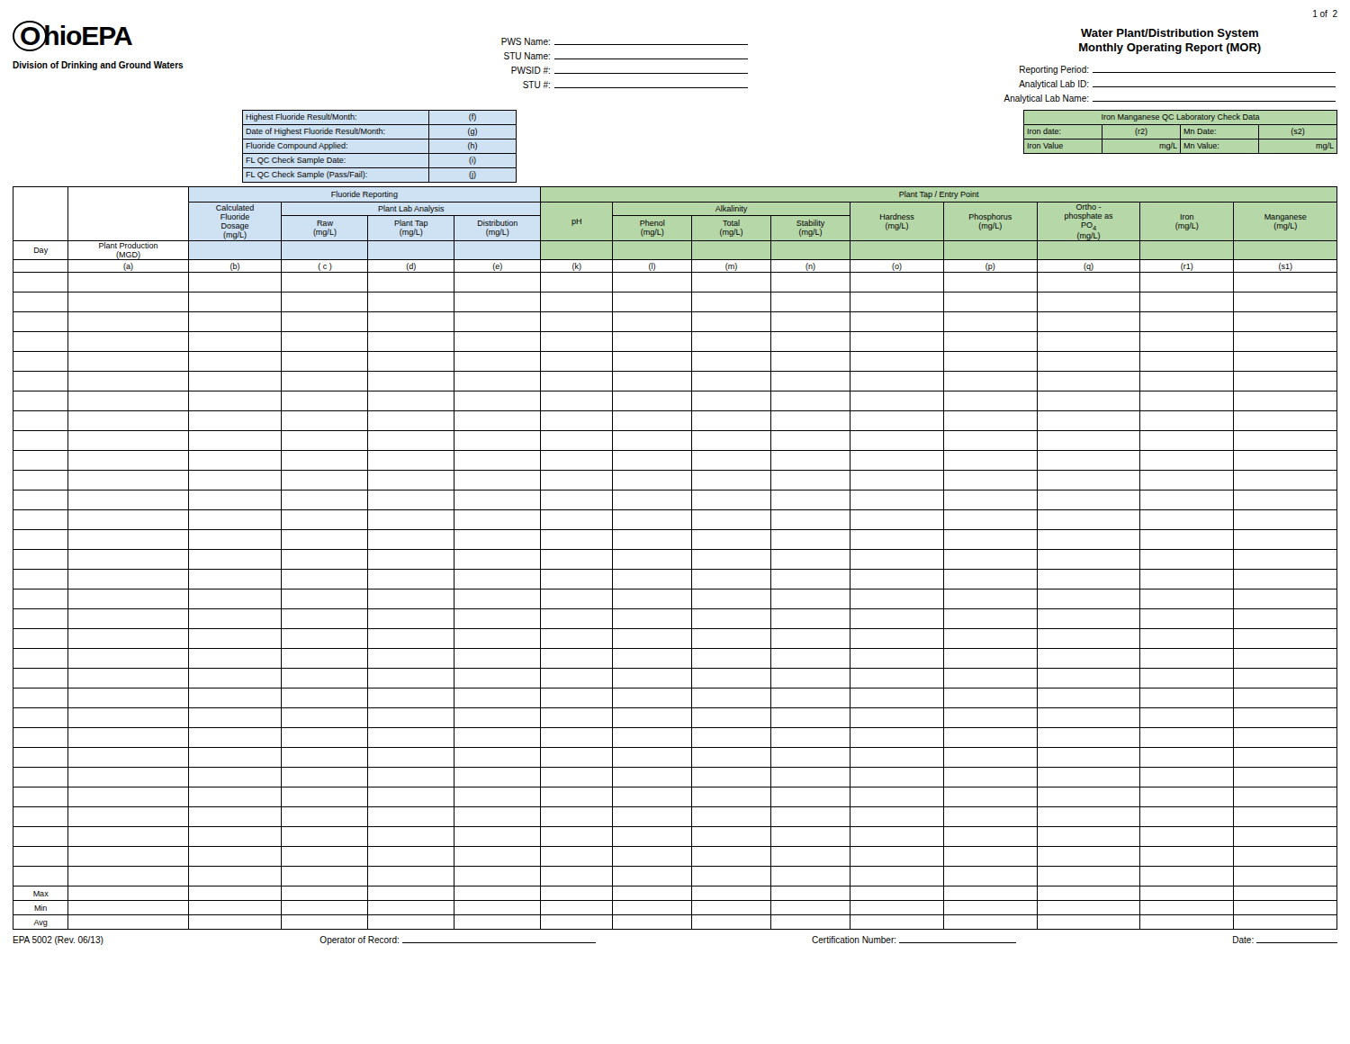1 of 2
OhioEPA
Division of Drinking and Ground Waters
| PWS Name: | |
| STU Name: | |
| PWSID #: | |
| STU #: | |
Water Plant/Distribution System
Monthly Operating Report (MOR)
| Reporting Period: | |
| Analytical Lab ID: | |
| Analytical Lab Name: | |
| Highest Fluoride Result/Month: | (f) |
| Date of Highest Fluoride Result/Month: | (g) |
| Fluoride Compound Applied: | (h) |
| FL QC Check Sample Date: | (i) |
| FL QC Check Sample (Pass/Fail): | (j) |
| Iron Manganese QC Laboratory Check Data |
| --- |
| Iron date: | (r2) | Mn Date: | (s2) |
| Iron Value | mg/L | Mn Value: | mg/L |
| | | Fluoride Reporting | Plant Tap / Entry Point |
| --- | --- | --- | --- |
| Calculated Fluoride Dosage (mg/L) | Plant Lab Analysis | pH | Alkalinity | Hardness (mg/L) | Phosphorus (mg/L) | Ortho - phosphate as PO 4 (mg/L) | Iron (mg/L) | Manganese (mg/L) |
| Raw (mg/L) | Plant Tap (mg/L) | Distribution (mg/L) | Phenol (mg/L) | Total (mg/L) | Stability (mg/L) |
| Day | Plant Production (MGD) | | | | | | | | | | | | | |
| | (a) | (b) | ( c ) | (d) | (e) | (k) | (l) | (m) | (n) | (o) | (p) | (q) | (r1) | (s1) |
| Max | | | | | | | | | | | | | | |
| Min | | | | | | | | | | | | | | |
| Avg | | | | | | | | | | | | | | |
EPA 5002 (Rev. 06/13)
Operator of Record:
Certification Number:
Date: